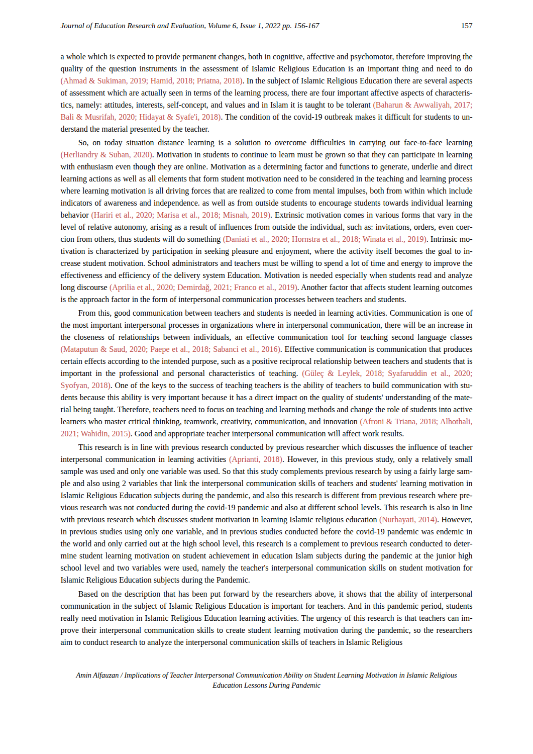Journal of Education Research and Evaluation, Volume 6, Issue 1, 2022 pp. 156-167 157
a whole which is expected to provide permanent changes, both in cognitive, affective and psychomotor, therefore improving the quality of the question instruments in the assessment of Islamic Religious Education is an important thing and need to do (Ahmad & Sukiman, 2019; Hamid, 2018; Priatna, 2018). In the subject of Islamic Religious Education there are several aspects of assessment which are actually seen in terms of the learning process, there are four important affective aspects of characteristics, namely: attitudes, interests, self-concept, and values and in Islam it is taught to be tolerant (Baharun & Awwaliyah, 2017; Bali & Musrifah, 2020; Hidayat & Syafe'i, 2018). The condition of the covid-19 outbreak makes it difficult for students to understand the material presented by the teacher.
So, on today situation distance learning is a solution to overcome difficulties in carrying out face-to-face learning (Herliandry & Suban, 2020). Motivation in students to continue to learn must be grown so that they can participate in learning with enthusiasm even though they are online. Motivation as a determining factor and functions to generate, underlie and direct learning actions as well as all elements that form student motivation need to be considered in the teaching and learning process where learning motivation is all driving forces that are realized to come from mental impulses, both from within which include indicators of awareness and independence. as well as from outside students to encourage students towards individual learning behavior (Hariri et al., 2020; Marisa et al., 2018; Misnah, 2019). Extrinsic motivation comes in various forms that vary in the level of relative autonomy, arising as a result of influences from outside the individual, such as: invitations, orders, even coercion from others, thus students will do something (Daniati et al., 2020; Hornstra et al., 2018; Winata et al., 2019). Intrinsic motivation is characterized by participation in seeking pleasure and enjoyment, where the activity itself becomes the goal to increase student motivation. School administrators and teachers must be willing to spend a lot of time and energy to improve the effectiveness and efficiency of the delivery system Education. Motivation is needed especially when students read and analyze long discourse (Aprilia et al., 2020; Demirdağ, 2021; Franco et al., 2019). Another factor that affects student learning outcomes is the approach factor in the form of interpersonal communication processes between teachers and students.
From this, good communication between teachers and students is needed in learning activities. Communication is one of the most important interpersonal processes in organizations where in interpersonal communication, there will be an increase in the closeness of relationships between individuals, an effective communication tool for teaching second language classes (Mataputun & Saud, 2020; Paepe et al., 2018; Sabanci et al., 2016). Effective communication is communication that produces certain effects according to the intended purpose, such as a positive reciprocal relationship between teachers and students that is important in the professional and personal characteristics of teaching. (Güleç & Leylek, 2018; Syafaruddin et al., 2020; Syofyan, 2018). One of the keys to the success of teaching teachers is the ability of teachers to build communication with students because this ability is very important because it has a direct impact on the quality of students' understanding of the material being taught. Therefore, teachers need to focus on teaching and learning methods and change the role of students into active learners who master critical thinking, teamwork, creativity, communication, and innovation (Afroni & Triana, 2018; Alhothali, 2021; Wahidin, 2015). Good and appropriate teacher interpersonal communication will affect work results.
This research is in line with previous research conducted by previous researcher which discusses the influence of teacher interpersonal communication in learning activities (Aprianti, 2018). However, in this previous study, only a relatively small sample was used and only one variable was used. So that this study complements previous research by using a fairly large sample and also using 2 variables that link the interpersonal communication skills of teachers and students' learning motivation in Islamic Religious Education subjects during the pandemic, and also this research is different from previous research where previous research was not conducted during the covid-19 pandemic and also at different school levels. This research is also in line with previous research which discusses student motivation in learning Islamic religious education (Nurhayati, 2014). However, in previous studies using only one variable, and in previous studies conducted before the covid-19 pandemic was endemic in the world and only carried out at the high school level, this research is a complement to previous research conducted to determine student learning motivation on student achievement in education Islam subjects during the pandemic at the junior high school level and two variables were used, namely the teacher's interpersonal communication skills on student motivation for Islamic Religious Education subjects during the Pandemic.
Based on the description that has been put forward by the researchers above, it shows that the ability of interpersonal communication in the subject of Islamic Religious Education is important for teachers. And in this pandemic period, students really need motivation in Islamic Religious Education learning activities. The urgency of this research is that teachers can improve their interpersonal communication skills to create student learning motivation during the pandemic, so the researchers aim to conduct research to analyze the interpersonal communication skills of teachers in Islamic Religious
Amin Alfauzan / Implications of Teacher Interpersonal Communication Ability on Student Learning Motivation in Islamic Religious Education Lessons During Pandemic